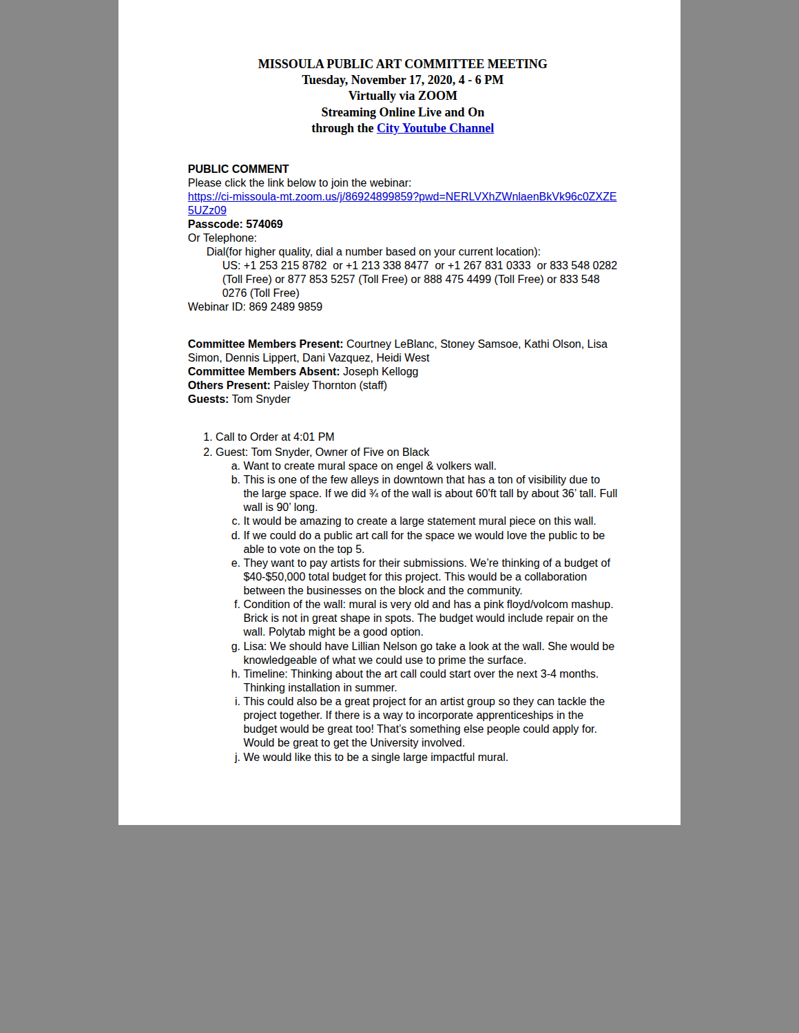MISSOULA PUBLIC ART COMMITTEE MEETING
Tuesday, November 17, 2020, 4 - 6 PM
Virtually via ZOOM
Streaming Online Live and On
through the City Youtube Channel
PUBLIC COMMENT
Please click the link below to join the webinar:
https://ci-missoula-mt.zoom.us/j/86924899859?pwd=NERLVXhZWnlaenBkVk96c0ZXZE5UZz09
Passcode: 574069
Or Telephone:
Dial(for higher quality, dial a number based on your current location):
US: +1 253 215 8782 or +1 213 338 8477 or +1 267 831 0333 or 833 548 0282 (Toll Free) or 877 853 5257 (Toll Free) or 888 475 4499 (Toll Free) or 833 548 0276 (Toll Free)
Webinar ID: 869 2489 9859
Committee Members Present: Courtney LeBlanc, Stoney Samsoe, Kathi Olson, Lisa Simon, Dennis Lippert, Dani Vazquez, Heidi West
Committee Members Absent: Joseph Kellogg
Others Present: Paisley Thornton (staff)
Guests: Tom Snyder
Call to Order at 4:01 PM
Guest: Tom Snyder, Owner of Five on Black
Want to create mural space on engel & volkers wall.
This is one of the few alleys in downtown that has a ton of visibility due to the large space. If we did ¾ of the wall is about 60’ft tall by about 36’ tall. Full wall is 90’ long.
It would be amazing to create a large statement mural piece on this wall.
If we could do a public art call for the space we would love the public to be able to vote on the top 5.
They want to pay artists for their submissions. We’re thinking of a budget of $40-$50,000 total budget for this project. This would be a collaboration between the businesses on the block and the community.
Condition of the wall: mural is very old and has a pink floyd/volcom mashup. Brick is not in great shape in spots. The budget would include repair on the wall. Polytab might be a good option.
Lisa: We should have Lillian Nelson go take a look at the wall. She would be knowledgeable of what we could use to prime the surface.
Timeline: Thinking about the art call could start over the next 3-4 months. Thinking installation in summer.
This could also be a great project for an artist group so they can tackle the project together. If there is a way to incorporate apprenticeships in the budget would be great too! That’s something else people could apply for. Would be great to get the University involved.
We would like this to be a single large impactful mural.